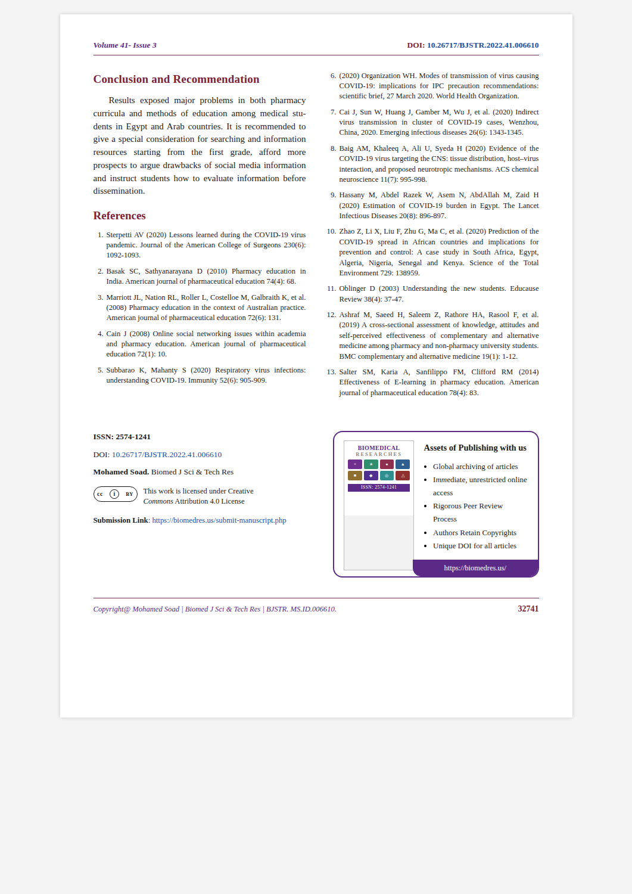Volume 41- Issue 3
DOI: 10.26717/BJSTR.2022.41.006610
Conclusion and Recommendation
Results exposed major problems in both pharmacy curricula and methods of education among medical students in Egypt and Arab countries. It is recommended to give a special consideration for searching and information resources starting from the first grade, afford more prospects to argue drawbacks of social media information and instruct students how to evaluate information before dissemination.
References
Sterpetti AV (2020) Lessons learned during the COVID-19 virus pandemic. Journal of the American College of Surgeons 230(6): 1092-1093.
Basak SC, Sathyanarayana D (2010) Pharmacy education in India. American journal of pharmaceutical education 74(4): 68.
Marriott JL, Nation RL, Roller L, Costelloe M, Galbraith K, et al. (2008) Pharmacy education in the context of Australian practice. American journal of pharmaceutical education 72(6): 131.
Cain J (2008) Online social networking issues within academia and pharmacy education. American journal of pharmaceutical education 72(1): 10.
Subbarao K, Mahanty S (2020) Respiratory virus infections: understanding COVID-19. Immunity 52(6): 905-909.
(2020) Organization WH. Modes of transmission of virus causing COVID-19: implications for IPC precaution recommendations: scientific brief, 27 March 2020. World Health Organization.
Cai J, Sun W, Huang J, Gamber M, Wu J, et al. (2020) Indirect virus transmission in cluster of COVID-19 cases, Wenzhou, China, 2020. Emerging infectious diseases 26(6): 1343-1345.
Baig AM, Khaleeq A, Ali U, Syeda H (2020) Evidence of the COVID-19 virus targeting the CNS: tissue distribution, host–virus interaction, and proposed neurotropic mechanisms. ACS chemical neuroscience 11(7): 995-998.
Hassany M, Abdel Razek W, Asem N, AbdAllah M, Zaid H (2020) Estimation of COVID-19 burden in Egypt. The Lancet Infectious Diseases 20(8): 896-897.
Zhao Z, Li X, Liu F, Zhu G, Ma C, et al. (2020) Prediction of the COVID-19 spread in African countries and implications for prevention and control: A case study in South Africa, Egypt, Algeria, Nigeria, Senegal and Kenya. Science of the Total Environment 729: 138959.
Oblinger D (2003) Understanding the new students. Educause Review 38(4): 37-47.
Ashraf M, Saeed H, Saleem Z, Rathore HA, Rasool F, et al. (2019) A cross-sectional assessment of knowledge, attitudes and self-perceived effectiveness of complementary and alternative medicine among pharmacy and non-pharmacy university students. BMC complementary and alternative medicine 19(1): 1-12.
Salter SM, Karia A, Sanfilippo FM, Clifford RM (2014) Effectiveness of E-learning in pharmacy education. American journal of pharmaceutical education 78(4): 83.
ISSN: 2574-1241
DOI: 10.26717/BJSTR.2022.41.006610
Mohamed Soad. Biomed J Sci & Tech Res
cc i BY
This work is licensed under Creative
Commons Attribution 4.0 License
Submission Link: https://biomedres.us/submit-manuscript.php
BIOMEDICAL
RESEARCHES
+
★
●
▲
■
◆
◎
△
ISSN: 2574-1241
Assets of Publishing with us
Global archiving of articles
Immediate, unrestricted online access
Rigorous Peer Review Process
Authors Retain Copyrights
Unique DOI for all articles
https://biomedres.us/
Copyright@ Mohamed Soad | Biomed J Sci & Tech Res | BJSTR. MS.ID.006610.
32741